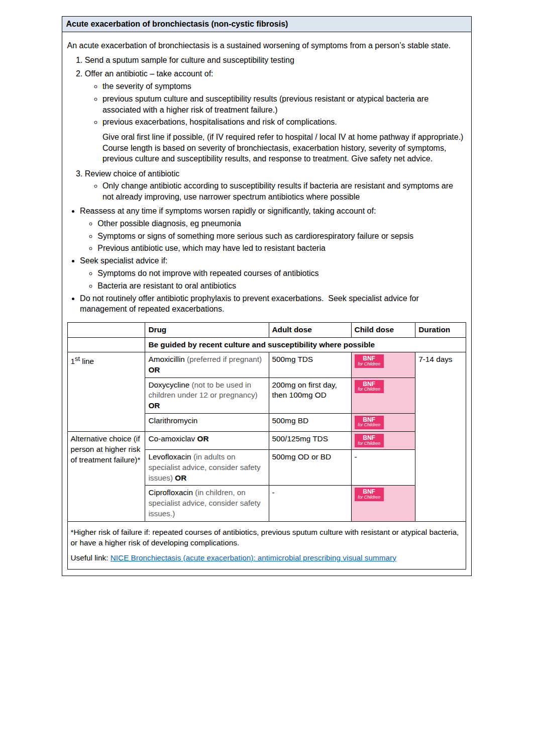Acute exacerbation of bronchiectasis (non-cystic fibrosis)
An acute exacerbation of bronchiectasis is a sustained worsening of symptoms from a person’s stable state.
Send a sputum sample for culture and susceptibility testing
Offer an antibiotic – take account of:
the severity of symptoms
previous sputum culture and susceptibility results (previous resistant or atypical bacteria are associated with a higher risk of treatment failure.)
previous exacerbations, hospitalisations and risk of complications.
Give oral first line if possible, (if IV required refer to hospital / local IV at home pathway if appropriate.) Course length is based on severity of bronchiectasis, exacerbation history, severity of symptoms, previous culture and susceptibility results, and response to treatment. Give safety net advice.
Review choice of antibiotic
Only change antibiotic according to susceptibility results if bacteria are resistant and symptoms are not already improving, use narrower spectrum antibiotics where possible
Reassess at any time if symptoms worsen rapidly or significantly, taking account of:
Other possible diagnosis, eg pneumonia
Symptoms or signs of something more serious such as cardiorespiratory failure or sepsis
Previous antibiotic use, which may have led to resistant bacteria
Seek specialist advice if:
Symptoms do not improve with repeated courses of antibiotics
Bacteria are resistant to oral antibiotics
Do not routinely offer antibiotic prophylaxis to prevent exacerbations. Seek specialist advice for management of repeated exacerbations.
| | Drug | Adult dose | Child dose | Duration |
| --- | --- | --- | --- | --- |
| | Be guided by recent culture and susceptibility where possible |
| 1 st line | Amoxicillin (preferred if pregnant) OR | 500mg TDS | BNF for Children | 7-14 days |
| Doxycycline (not to be used in children under 12 or pregnancy) OR | 200mg on first day, then 100mg OD | BNF for Children |
| Clarithromycin | 500mg BD | BNF for Children |
| Alternative choice (if person at higher risk of treatment failure)* | Co-amoxiclav OR | 500/125mg TDS | BNF for Children |
| Levofloxacin (in adults on specialist advice, consider safety issues) OR | 500mg OD or BD | - |
| Ciprofloxacin (in children, on specialist advice, consider safety issues.) | - | BNF for Children |
| *Higher risk of failure if: repeated courses of antibiotics, previous sputum culture with resistant or atypical bacteria, or have a higher risk of developing complications. Useful link: NICE Bronchiectasis (acute exacerbation): antimicrobial prescribing visual summary |